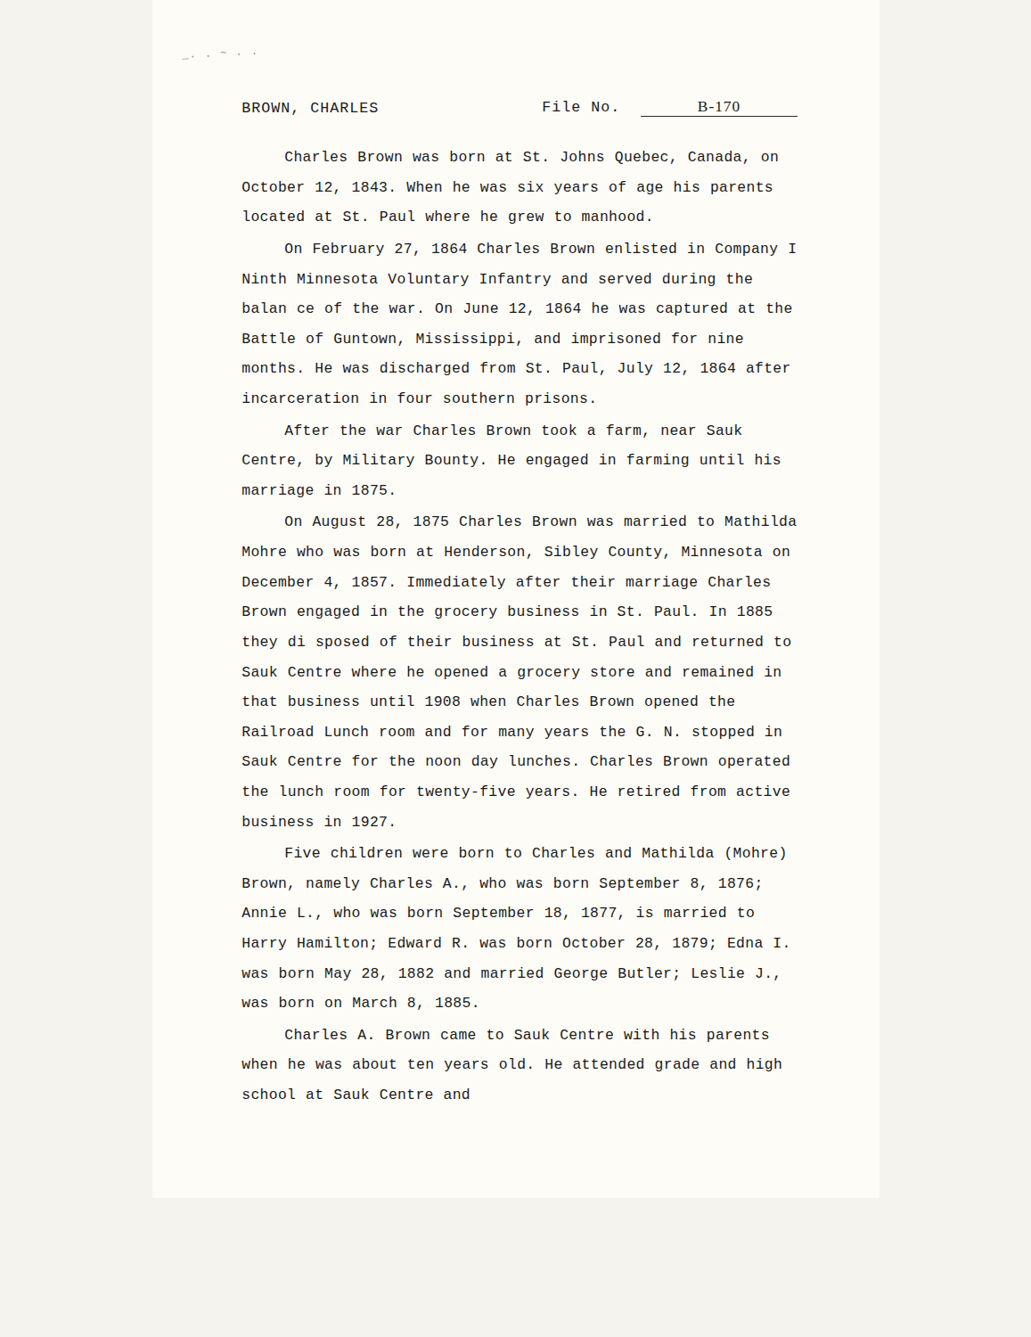_. . ~ . .
   
BROWN, CHARLES
File No. B-170
Charles Brown was born at St. Johns Quebec, Canada, on October 12, 1843. When he was six years of age his parents located at St. Paul where he grew to manhood.
On February 27, 1864 Charles Brown enlisted in Company I Ninth Minnesota Voluntary Infantry and served during the balan ce of the war. On June 12, 1864 he was captured at the Battle of Guntown, Mississippi, and imprisoned for nine months. He was discharged from St. Paul, July 12, 1864 after incarceration in four southern prisons.
After the war Charles Brown took a farm, near Sauk Centre, by Military Bounty. He engaged in farming until his marriage in 1875.
On August 28, 1875 Charles Brown was married to Mathilda Mohre who was born at Henderson, Sibley County, Minnesota on December 4, 1857. Immediately after their marriage Charles Brown engaged in the grocery business in St. Paul. In 1885 they di sposed of their business at St. Paul and returned to Sauk Centre where he opened a grocery store and remained in that business until 1908 when Charles Brown opened the Railroad Lunch room and for many years the G. N. stopped in Sauk Centre for the noon day lunches. Charles Brown operated the lunch room for twenty-five years. He retired from active business in 1927.
Five children were born to Charles and Mathilda (Mohre) Brown, namely Charles A., who was born September 8, 1876; Annie L., who was born September 18, 1877, is married to Harry Hamilton; Edward R. was born October 28, 1879; Edna I. was born May 28, 1882 and married George Butler; Leslie J., was born on March 8, 1885.
Charles A. Brown came to Sauk Centre with his parents when he was about ten years old. He attended grade and high school at Sauk Centre and